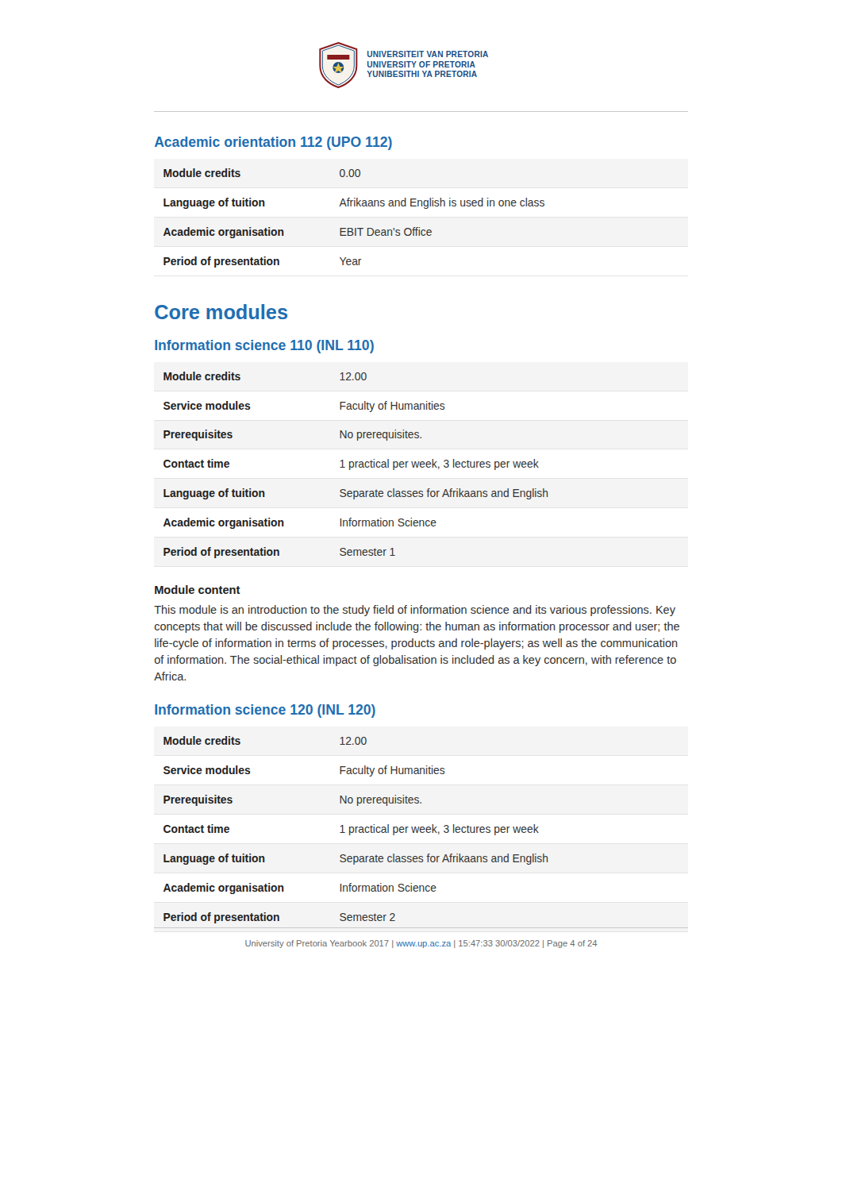UNIVERSITEIT VAN PRETORIA
UNIVERSITY OF PRETORIA
YUNIBESITHI YA PRETORIA
Academic orientation 112 (UPO 112)
| Module credits | 0.00 |
| Language of tuition | Afrikaans and English is used in one class |
| Academic organisation | EBIT Dean's Office |
| Period of presentation | Year |
Core modules
Information science 110 (INL 110)
| Module credits | 12.00 |
| Service modules | Faculty of Humanities |
| Prerequisites | No prerequisites. |
| Contact time | 1 practical per week, 3 lectures per week |
| Language of tuition | Separate classes for Afrikaans and English |
| Academic organisation | Information Science |
| Period of presentation | Semester 1 |
Module content
This module is an introduction to the study field of information science and its various professions. Key concepts that will be discussed include the following: the human as information processor and user; the life-cycle of information in terms of processes, products and role-players; as well as the communication of information. The social-ethical impact of globalisation is included as a key concern, with reference to Africa.
Information science 120 (INL 120)
| Module credits | 12.00 |
| Service modules | Faculty of Humanities |
| Prerequisites | No prerequisites. |
| Contact time | 1 practical per week, 3 lectures per week |
| Language of tuition | Separate classes for Afrikaans and English |
| Academic organisation | Information Science |
| Period of presentation | Semester 2 |
University of Pretoria Yearbook 2017 | www.up.ac.za | 15:47:33 30/03/2022 | Page 4 of 24